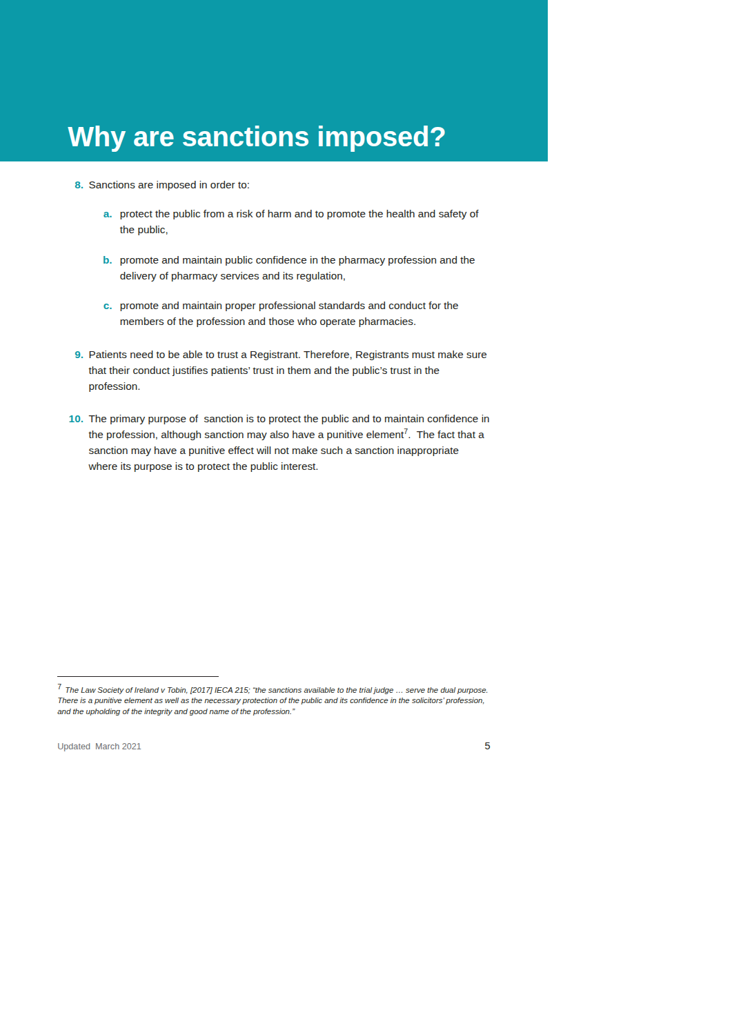Why are sanctions imposed?
8. Sanctions are imposed in order to:
a. protect the public from a risk of harm and to promote the health and safety of the public,
b. promote and maintain public confidence in the pharmacy profession and the delivery of pharmacy services and its regulation,
c. promote and maintain proper professional standards and conduct for the members of the profession and those who operate pharmacies.
9. Patients need to be able to trust a Registrant. Therefore, Registrants must make sure that their conduct justifies patients’ trust in them and the public’s trust in the profession.
10. The primary purpose of sanction is to protect the public and to maintain confidence in the profession, although sanction may also have a punitive element7. The fact that a sanction may have a punitive effect will not make such a sanction inappropriate where its purpose is to protect the public interest.
7 The Law Society of Ireland v Tobin, [2017] IECA 215; “the sanctions available to the trial judge … serve the dual purpose. There is a punitive element as well as the necessary protection of the public and its confidence in the solicitors’ profession, and the upholding of the integrity and good name of the profession.”
Updated March 2021
5